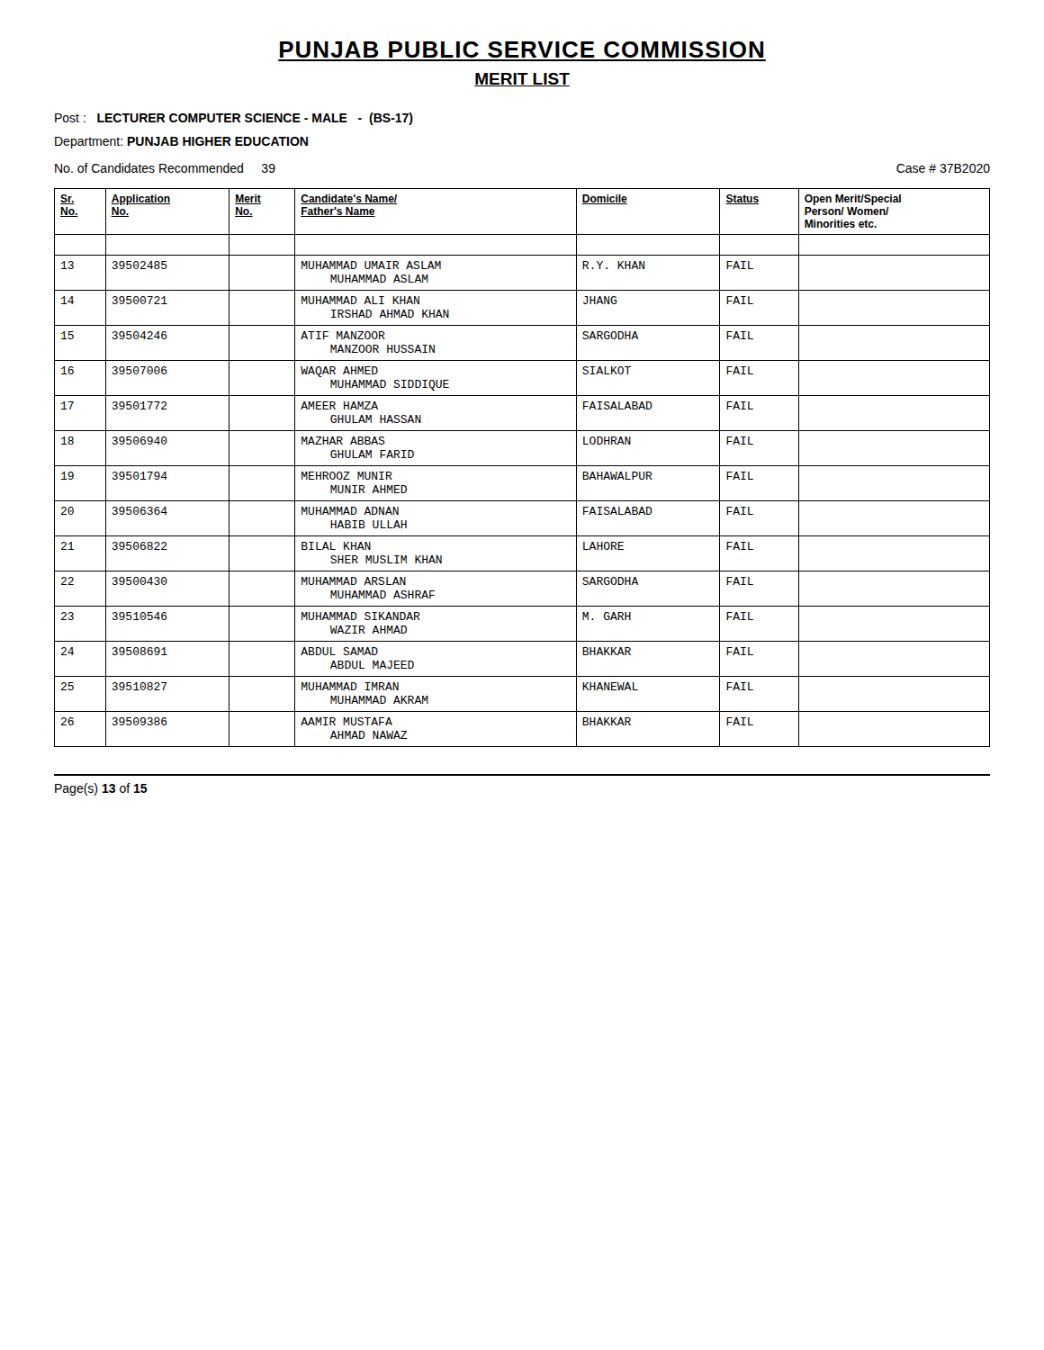PUNJAB PUBLIC SERVICE COMMISSION
MERIT LIST
Post : LECTURER COMPUTER SCIENCE - MALE - (BS-17)
Department: PUNJAB HIGHER EDUCATION
No. of Candidates Recommended 39
Case # 37B2020
| Sr. No. | Application No. | Merit No. | Candidate's Name/ Father's Name | Domicile | Status | Open Merit/Special Person/ Women/ Minorities etc. |
| --- | --- | --- | --- | --- | --- | --- |
| 13 | 39502485 | | MUHAMMAD UMAIR ASLAM MUHAMMAD ASLAM | R.Y. KHAN | FAIL | |
| 14 | 39500721 | | MUHAMMAD ALI KHAN IRSHAD AHMAD KHAN | JHANG | FAIL | |
| 15 | 39504246 | | ATIF MANZOOR MANZOOR HUSSAIN | SARGODHA | FAIL | |
| 16 | 39507006 | | WAQAR AHMED MUHAMMAD SIDDIQUE | SIALKOT | FAIL | |
| 17 | 39501772 | | AMEER HAMZA GHULAM HASSAN | FAISALABAD | FAIL | |
| 18 | 39506940 | | MAZHAR ABBAS GHULAM FARID | LODHRAN | FAIL | |
| 19 | 39501794 | | MEHROOZ MUNIR MUNIR AHMED | BAHAWALPUR | FAIL | |
| 20 | 39506364 | | MUHAMMAD ADNAN HABIB ULLAH | FAISALABAD | FAIL | |
| 21 | 39506822 | | BILAL KHAN SHER MUSLIM KHAN | LAHORE | FAIL | |
| 22 | 39500430 | | MUHAMMAD ARSLAN MUHAMMAD ASHRAF | SARGODHA | FAIL | |
| 23 | 39510546 | | MUHAMMAD SIKANDAR WAZIR AHMAD | M. GARH | FAIL | |
| 24 | 39508691 | | ABDUL SAMAD ABDUL MAJEED | BHAKKAR | FAIL | |
| 25 | 39510827 | | MUHAMMAD IMRAN MUHAMMAD AKRAM | KHANEWAL | FAIL | |
| 26 | 39509386 | | AAMIR MUSTAFA AHMAD NAWAZ | BHAKKAR | FAIL | |
Page(s) 13 of 15